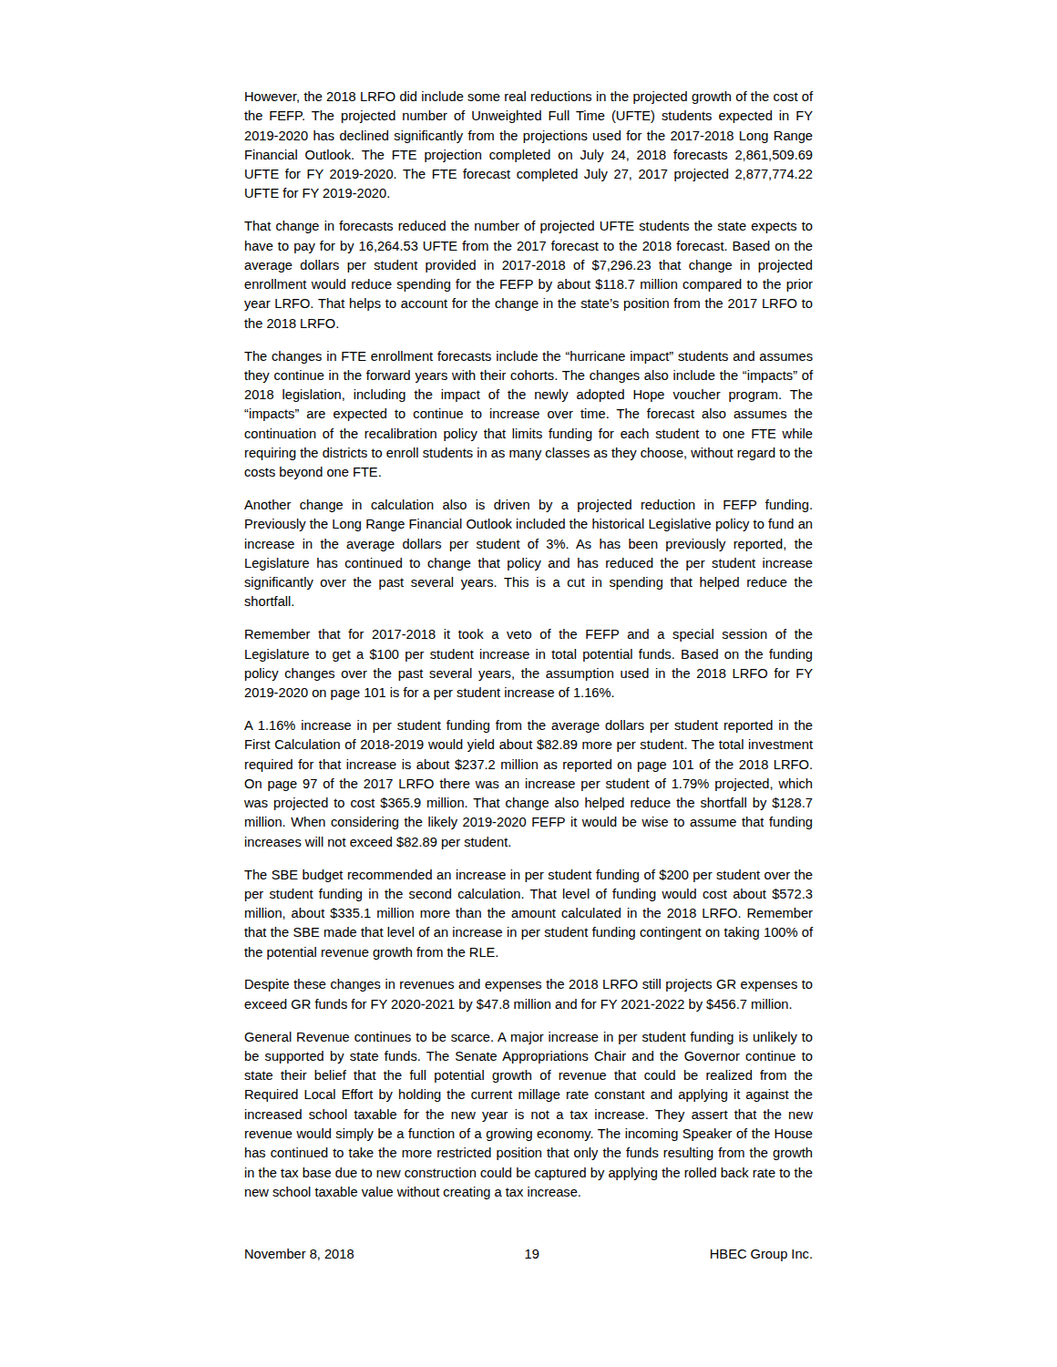However, the 2018 LRFO did include some real reductions in the projected growth of the cost of the FEFP. The projected number of Unweighted Full Time (UFTE) students expected in FY 2019-2020 has declined significantly from the projections used for the 2017-2018 Long Range Financial Outlook. The FTE projection completed on July 24, 2018 forecasts 2,861,509.69 UFTE for FY 2019-2020. The FTE forecast completed July 27, 2017 projected 2,877,774.22 UFTE for FY 2019-2020.
That change in forecasts reduced the number of projected UFTE students the state expects to have to pay for by 16,264.53 UFTE from the 2017 forecast to the 2018 forecast. Based on the average dollars per student provided in 2017-2018 of $7,296.23 that change in projected enrollment would reduce spending for the FEFP by about $118.7 million compared to the prior year LRFO. That helps to account for the change in the state’s position from the 2017 LRFO to the 2018 LRFO.
The changes in FTE enrollment forecasts include the “hurricane impact” students and assumes they continue in the forward years with their cohorts. The changes also include the “impacts” of 2018 legislation, including the impact of the newly adopted Hope voucher program. The “impacts” are expected to continue to increase over time. The forecast also assumes the continuation of the recalibration policy that limits funding for each student to one FTE while requiring the districts to enroll students in as many classes as they choose, without regard to the costs beyond one FTE.
Another change in calculation also is driven by a projected reduction in FEFP funding. Previously the Long Range Financial Outlook included the historical Legislative policy to fund an increase in the average dollars per student of 3%. As has been previously reported, the Legislature has continued to change that policy and has reduced the per student increase significantly over the past several years. This is a cut in spending that helped reduce the shortfall.
Remember that for 2017-2018 it took a veto of the FEFP and a special session of the Legislature to get a $100 per student increase in total potential funds. Based on the funding policy changes over the past several years, the assumption used in the 2018 LRFO for FY 2019-2020 on page 101 is for a per student increase of 1.16%.
A 1.16% increase in per student funding from the average dollars per student reported in the First Calculation of 2018-2019 would yield about $82.89 more per student. The total investment required for that increase is about $237.2 million as reported on page 101 of the 2018 LRFO. On page 97 of the 2017 LRFO there was an increase per student of 1.79% projected, which was projected to cost $365.9 million. That change also helped reduce the shortfall by $128.7 million. When considering the likely 2019-2020 FEFP it would be wise to assume that funding increases will not exceed $82.89 per student.
The SBE budget recommended an increase in per student funding of $200 per student over the per student funding in the second calculation. That level of funding would cost about $572.3 million, about $335.1 million more than the amount calculated in the 2018 LRFO. Remember that the SBE made that level of an increase in per student funding contingent on taking 100% of the potential revenue growth from the RLE.
Despite these changes in revenues and expenses the 2018 LRFO still projects GR expenses to exceed GR funds for FY 2020-2021 by $47.8 million and for FY 2021-2022 by $456.7 million.
General Revenue continues to be scarce. A major increase in per student funding is unlikely to be supported by state funds. The Senate Appropriations Chair and the Governor continue to state their belief that the full potential growth of revenue that could be realized from the Required Local Effort by holding the current millage rate constant and applying it against the increased school taxable for the new year is not a tax increase. They assert that the new revenue would simply be a function of a growing economy. The incoming Speaker of the House has continued to take the more restricted position that only the funds resulting from the growth in the tax base due to new construction could be captured by applying the rolled back rate to the new school taxable value without creating a tax increase.
November 8, 2018
19
HBEC Group Inc.